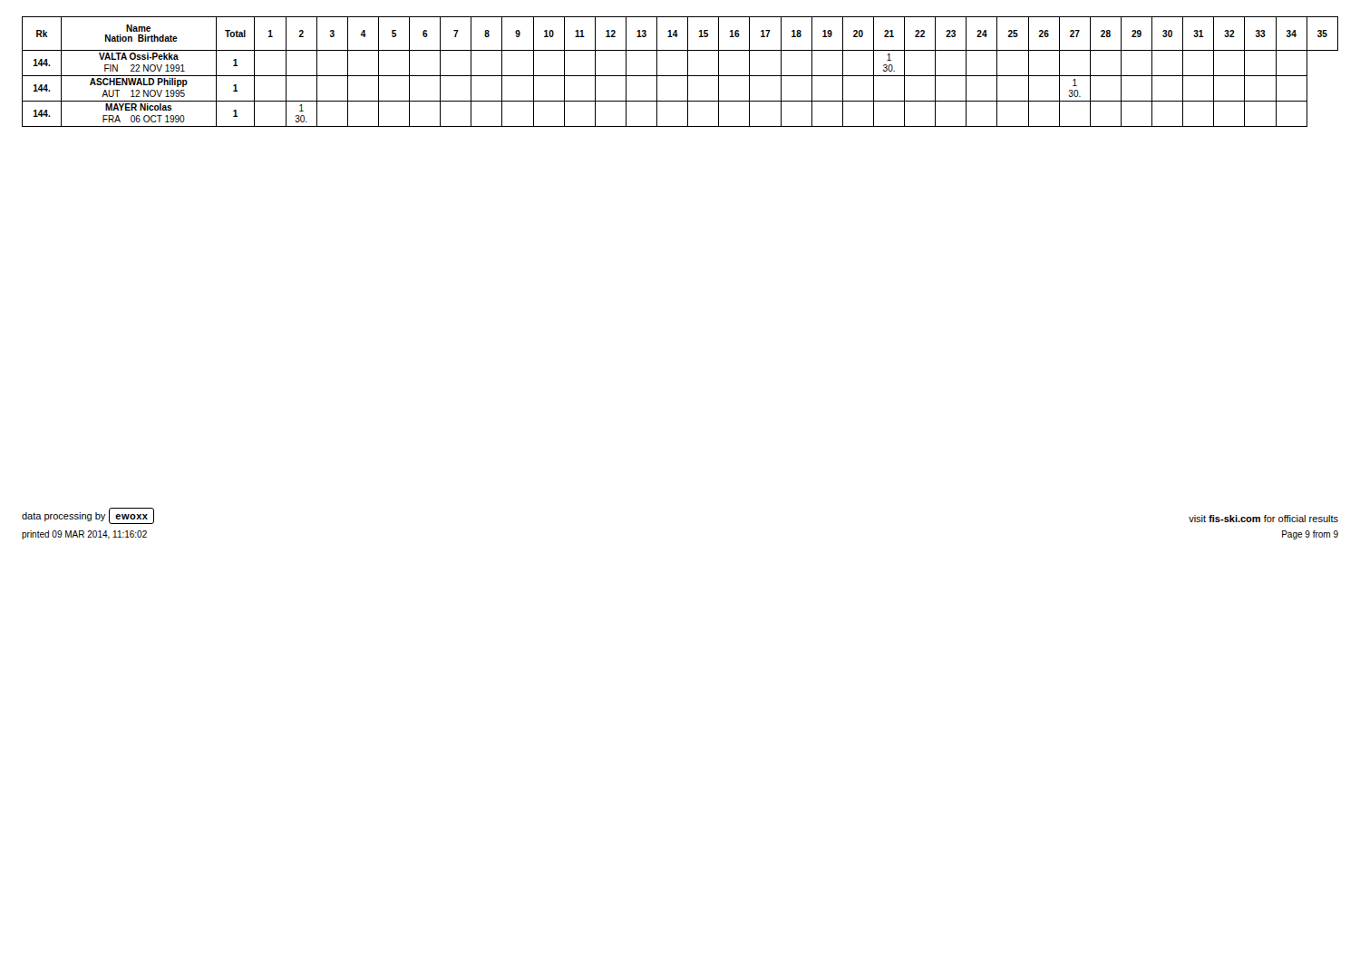| Rk | Name Nation Birthdate | Total | 1 | 2 | 3 | 4 | 5 | 6 | 7 | 8 | 9 | 10 | 11 | 12 | 13 | 14 | 15 | 16 | 17 | 18 | 19 | 20 | 21 | 22 | 23 | 24 | 25 | 26 | 27 | 28 | 29 | 30 | 31 | 32 | 33 | 34 | 35 |
| --- | --- | --- | --- | --- | --- | --- | --- | --- | --- | --- | --- | --- | --- | --- | --- | --- | --- | --- | --- | --- | --- | --- | --- | --- | --- | --- | --- | --- | --- | --- | --- | --- | --- | --- | --- | --- | --- |
| 144. | VALTA Ossi-Pekka FIN 22 NOV 1991 | 1 | | | | | | | | | | | | | | | | | | | | | 1 30. | | | | | | | | | | | | | |
| 144. | ASCHENWALD Philipp AUT 12 NOV 1995 | 1 | | | | | | | | | | | | | | | | | | | | | | | | | | | 1 30. | | | | | | | |
| 144. | MAYER Nicolas FRA 06 OCT 1990 | 1 | | 1 30. | | | | | | | | | | | | | | | | | | | | | | | | | | | | | | | | |
data processing by ewoxx
visit fis-ski.com for official results
printed 09 MAR 2014, 11:16:02 Page 9 from 9